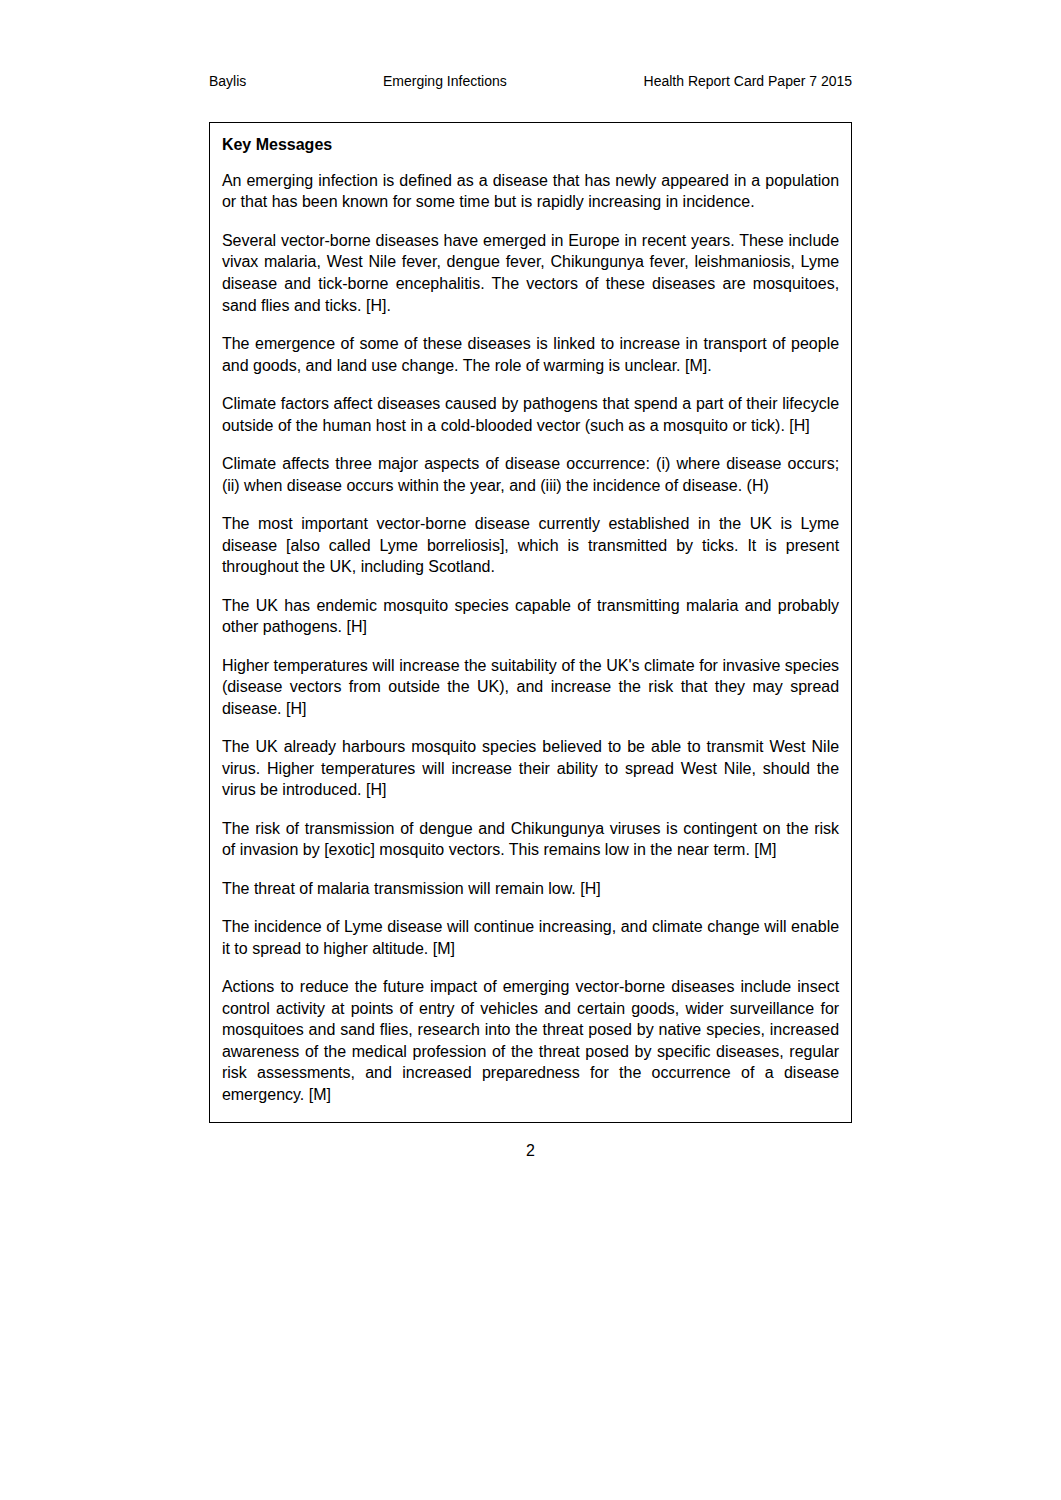Baylis Emerging Infections Health Report Card Paper 7 2015
Key Messages
An emerging infection is defined as a disease that has newly appeared in a population or that has been known for some time but is rapidly increasing in incidence.
Several vector-borne diseases have emerged in Europe in recent years. These include vivax malaria, West Nile fever, dengue fever, Chikungunya fever, leishmaniosis, Lyme disease and tick-borne encephalitis. The vectors of these diseases are mosquitoes, sand flies and ticks. [H].
The emergence of some of these diseases is linked to increase in transport of people and goods, and land use change. The role of warming is unclear. [M].
Climate factors affect diseases caused by pathogens that spend a part of their lifecycle outside of the human host in a cold-blooded vector (such as a mosquito or tick). [H]
Climate affects three major aspects of disease occurrence: (i) where disease occurs; (ii) when disease occurs within the year, and (iii) the incidence of disease. (H)
The most important vector-borne disease currently established in the UK is Lyme disease [also called Lyme borreliosis], which is transmitted by ticks. It is present throughout the UK, including Scotland.
The UK has endemic mosquito species capable of transmitting malaria and probably other pathogens. [H]
Higher temperatures will increase the suitability of the UK's climate for invasive species (disease vectors from outside the UK), and increase the risk that they may spread disease. [H]
The UK already harbours mosquito species believed to be able to transmit West Nile virus. Higher temperatures will increase their ability to spread West Nile, should the virus be introduced. [H]
The risk of transmission of dengue and Chikungunya viruses is contingent on the risk of invasion by [exotic] mosquito vectors. This remains low in the near term. [M]
The threat of malaria transmission will remain low. [H]
The incidence of Lyme disease will continue increasing, and climate change will enable it to spread to higher altitude. [M]
Actions to reduce the future impact of emerging vector-borne diseases include insect control activity at points of entry of vehicles and certain goods, wider surveillance for mosquitoes and sand flies, research into the threat posed by native species, increased awareness of the medical profession of the threat posed by specific diseases, regular risk assessments, and increased preparedness for the occurrence of a disease emergency. [M]
2